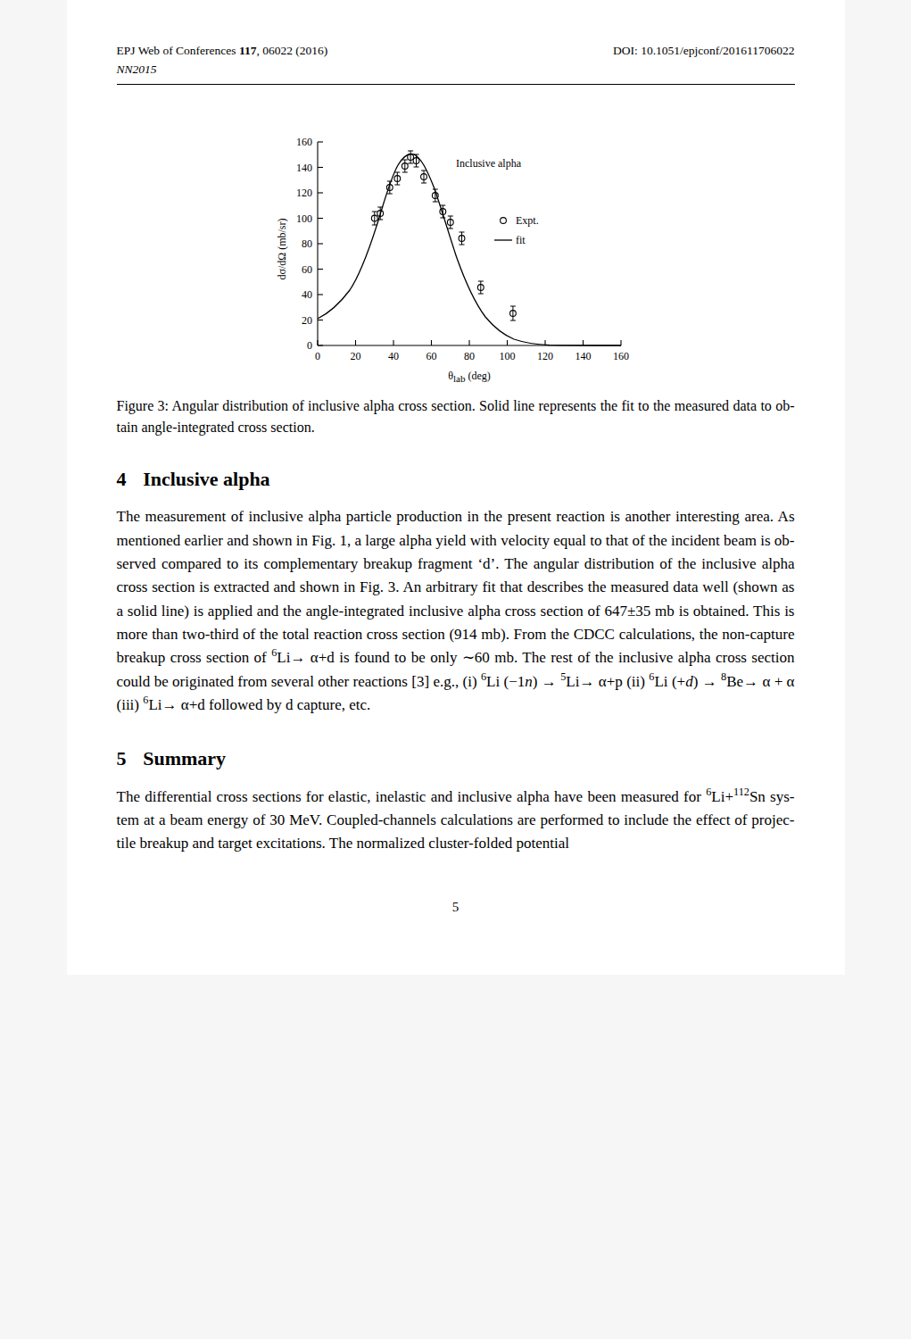EPJ Web of Conferences 117, 06022 (2016)
DOI: 10.1051/epjconf/201611706022
NN2015
0 20 40 60 80 100 120 140 160 0 20 40 60 80 100 120 140 160 dσ/dΩ (mb/sr) θlab (deg) Inclusive alpha Expt. fit
Figure 3: Angular distribution of inclusive alpha cross section. Solid line represents the fit to the measured data to obtain angle-integrated cross section.
4 Inclusive alpha
The measurement of inclusive alpha particle production in the present reaction is another interesting area. As mentioned earlier and shown in Fig. 1, a large alpha yield with velocity equal to that of the incident beam is observed compared to its complementary breakup fragment ‘d’. The angular distribution of the inclusive alpha cross section is extracted and shown in Fig. 3. An arbitrary fit that describes the measured data well (shown as a solid line) is applied and the angle-integrated inclusive alpha cross section of 647±35 mb is obtained. This is more than two-third of the total reaction cross section (914 mb). From the CDCC calculations, the non-capture breakup cross section of 6Li→ α+d is found to be only ∼60 mb. The rest of the inclusive alpha cross section could be originated from several other reactions [3] e.g., (i) 6Li (−1n) → 5Li→ α+p (ii) 6Li (+d) → 8Be→ α + α (iii) 6Li→ α+d followed by d capture, etc.
5 Summary
The differential cross sections for elastic, inelastic and inclusive alpha have been measured for 6Li+112Sn system at a beam energy of 30 MeV. Coupled-channels calculations are performed to include the effect of projectile breakup and target excitations. The normalized cluster-folded potential
5